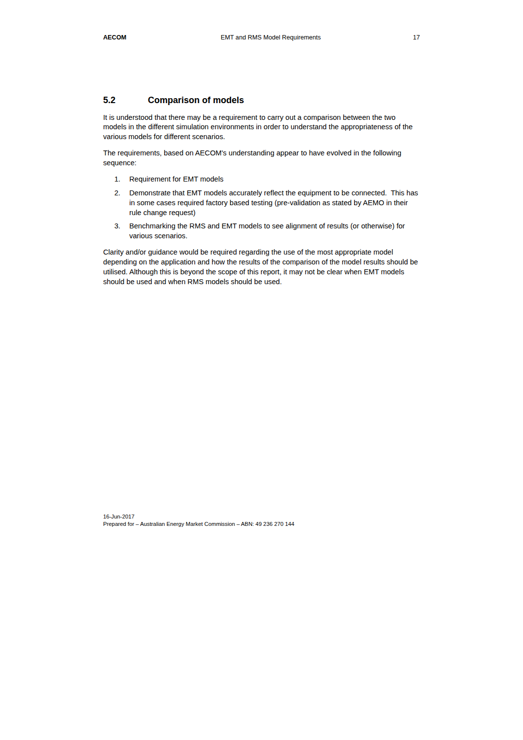AECOM
EMT and RMS Model Requirements
17
5.2 Comparison of models
It is understood that there may be a requirement to carry out a comparison between the two models in the different simulation environments in order to understand the appropriateness of the various models for different scenarios.
The requirements, based on AECOM's understanding appear to have evolved in the following sequence:
Requirement for EMT models
Demonstrate that EMT models accurately reflect the equipment to be connected. This has in some cases required factory based testing (pre-validation as stated by AEMO in their rule change request)
Benchmarking the RMS and EMT models to see alignment of results (or otherwise) for various scenarios.
Clarity and/or guidance would be required regarding the use of the most appropriate model depending on the application and how the results of the comparison of the model results should be utilised. Although this is beyond the scope of this report, it may not be clear when EMT models should be used and when RMS models should be used.
16-Jun-2017
Prepared for – Australian Energy Market Commission – ABN: 49 236 270 144